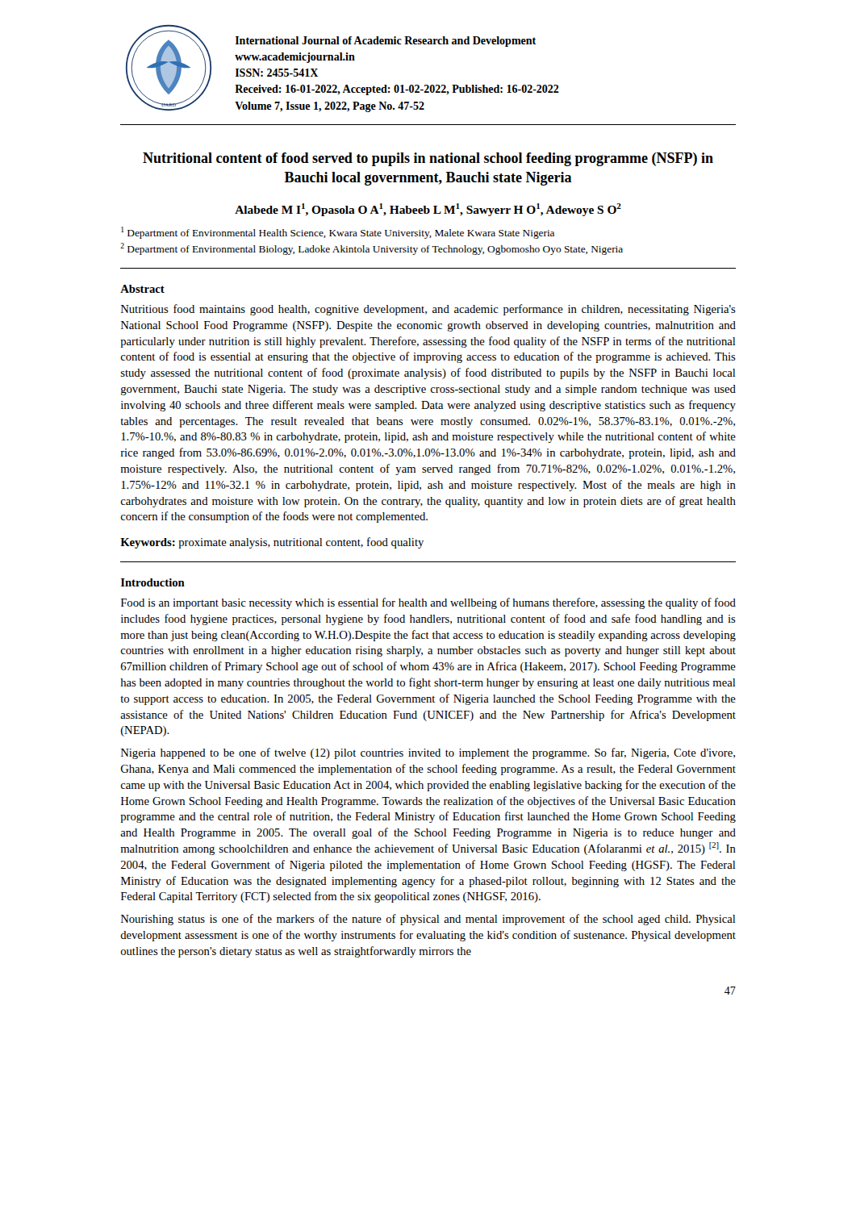IJARD
International Journal of Academic Research and Development
www.academicjournal.in
ISSN: 2455-541X
Received: 16-01-2022, Accepted: 01-02-2022, Published: 16-02-2022
Volume 7, Issue 1, 2022, Page No. 47-52
Nutritional content of food served to pupils in national school feeding programme (NSFP) in Bauchi local government, Bauchi state Nigeria
Alabede M I1, Opasola O A1, Habeeb L M1, Sawyerr H O1, Adewoye S O2
1 Department of Environmental Health Science, Kwara State University, Malete Kwara State Nigeria
2 Department of Environmental Biology, Ladoke Akintola University of Technology, Ogbomosho Oyo State, Nigeria
Abstract
Nutritious food maintains good health, cognitive development, and academic performance in children, necessitating Nigeria's National School Food Programme (NSFP). Despite the economic growth observed in developing countries, malnutrition and particularly under nutrition is still highly prevalent. Therefore, assessing the food quality of the NSFP in terms of the nutritional content of food is essential at ensuring that the objective of improving access to education of the programme is achieved. This study assessed the nutritional content of food (proximate analysis) of food distributed to pupils by the NSFP in Bauchi local government, Bauchi state Nigeria. The study was a descriptive cross-sectional study and a simple random technique was used involving 40 schools and three different meals were sampled. Data were analyzed using descriptive statistics such as frequency tables and percentages. The result revealed that beans were mostly consumed. 0.02%-1%, 58.37%-83.1%, 0.01%.-2%, 1.7%-10.%, and 8%-80.83 % in carbohydrate, protein, lipid, ash and moisture respectively while the nutritional content of white rice ranged from 53.0%-86.69%, 0.01%-2.0%, 0.01%.-3.0%,1.0%-13.0% and 1%-34% in carbohydrate, protein, lipid, ash and moisture respectively. Also, the nutritional content of yam served ranged from 70.71%-82%, 0.02%-1.02%, 0.01%.-1.2%, 1.75%-12% and 11%-32.1 % in carbohydrate, protein, lipid, ash and moisture respectively. Most of the meals are high in carbohydrates and moisture with low protein. On the contrary, the quality, quantity and low in protein diets are of great health concern if the consumption of the foods were not complemented.
Keywords: proximate analysis, nutritional content, food quality
Introduction
Food is an important basic necessity which is essential for health and wellbeing of humans therefore, assessing the quality of food includes food hygiene practices, personal hygiene by food handlers, nutritional content of food and safe food handling and is more than just being clean(According to W.H.O).Despite the fact that access to education is steadily expanding across developing countries with enrollment in a higher education rising sharply, a number obstacles such as poverty and hunger still kept about 67million children of Primary School age out of school of whom 43% are in Africa (Hakeem, 2017). School Feeding Programme has been adopted in many countries throughout the world to fight short-term hunger by ensuring at least one daily nutritious meal to support access to education. In 2005, the Federal Government of Nigeria launched the School Feeding Programme with the assistance of the United Nations' Children Education Fund (UNICEF) and the New Partnership for Africa's Development (NEPAD).
Nigeria happened to be one of twelve (12) pilot countries invited to implement the programme. So far, Nigeria, Cote d'ivore, Ghana, Kenya and Mali commenced the implementation of the school feeding programme. As a result, the Federal Government came up with the Universal Basic Education Act in 2004, which provided the enabling legislative backing for the execution of the Home Grown School Feeding and Health Programme. Towards the realization of the objectives of the Universal Basic Education programme and the central role of nutrition, the Federal Ministry of Education first launched the Home Grown School Feeding and Health Programme in 2005. The overall goal of the School Feeding Programme in Nigeria is to reduce hunger and malnutrition among schoolchildren and enhance the achievement of Universal Basic Education (Afolaranmi et al., 2015) [2]. In 2004, the Federal Government of Nigeria piloted the implementation of Home Grown School Feeding (HGSF). The Federal Ministry of Education was the designated implementing agency for a phased-pilot rollout, beginning with 12 States and the Federal Capital Territory (FCT) selected from the six geopolitical zones (NHGSF, 2016).
Nourishing status is one of the markers of the nature of physical and mental improvement of the school aged child. Physical development assessment is one of the worthy instruments for evaluating the kid's condition of sustenance. Physical development outlines the person's dietary status as well as straightforwardly mirrors the
47